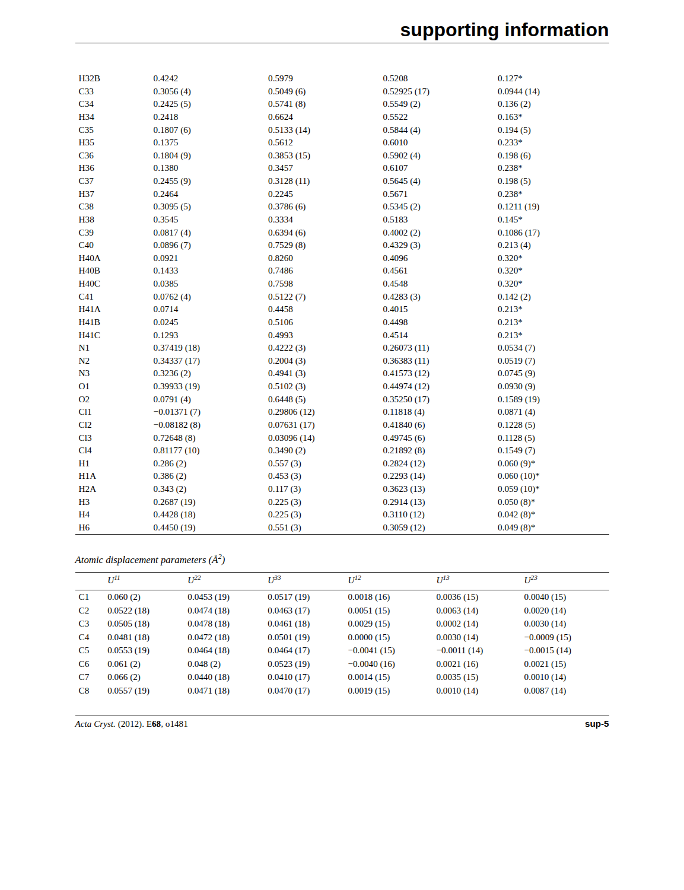supporting information
| H32B | 0.4242 | 0.5979 | 0.5208 | 0.127* |
| C33 | 0.3056 (4) | 0.5049 (6) | 0.52925 (17) | 0.0944 (14) |
| C34 | 0.2425 (5) | 0.5741 (8) | 0.5549 (2) | 0.136 (2) |
| H34 | 0.2418 | 0.6624 | 0.5522 | 0.163* |
| C35 | 0.1807 (6) | 0.5133 (14) | 0.5844 (4) | 0.194 (5) |
| H35 | 0.1375 | 0.5612 | 0.6010 | 0.233* |
| C36 | 0.1804 (9) | 0.3853 (15) | 0.5902 (4) | 0.198 (6) |
| H36 | 0.1380 | 0.3457 | 0.6107 | 0.238* |
| C37 | 0.2455 (9) | 0.3128 (11) | 0.5645 (4) | 0.198 (5) |
| H37 | 0.2464 | 0.2245 | 0.5671 | 0.238* |
| C38 | 0.3095 (5) | 0.3786 (6) | 0.5345 (2) | 0.1211 (19) |
| H38 | 0.3545 | 0.3334 | 0.5183 | 0.145* |
| C39 | 0.0817 (4) | 0.6394 (6) | 0.4002 (2) | 0.1086 (17) |
| C40 | 0.0896 (7) | 0.7529 (8) | 0.4329 (3) | 0.213 (4) |
| H40A | 0.0921 | 0.8260 | 0.4096 | 0.320* |
| H40B | 0.1433 | 0.7486 | 0.4561 | 0.320* |
| H40C | 0.0385 | 0.7598 | 0.4548 | 0.320* |
| C41 | 0.0762 (4) | 0.5122 (7) | 0.4283 (3) | 0.142 (2) |
| H41A | 0.0714 | 0.4458 | 0.4015 | 0.213* |
| H41B | 0.0245 | 0.5106 | 0.4498 | 0.213* |
| H41C | 0.1293 | 0.4993 | 0.4514 | 0.213* |
| N1 | 0.37419 (18) | 0.4222 (3) | 0.26073 (11) | 0.0534 (7) |
| N2 | 0.34337 (17) | 0.2004 (3) | 0.36383 (11) | 0.0519 (7) |
| N3 | 0.3236 (2) | 0.4941 (3) | 0.41573 (12) | 0.0745 (9) |
| O1 | 0.39933 (19) | 0.5102 (3) | 0.44974 (12) | 0.0930 (9) |
| O2 | 0.0791 (4) | 0.6448 (5) | 0.35250 (17) | 0.1589 (19) |
| Cl1 | −0.01371 (7) | 0.29806 (12) | 0.11818 (4) | 0.0871 (4) |
| Cl2 | −0.08182 (8) | 0.07631 (17) | 0.41840 (6) | 0.1228 (5) |
| Cl3 | 0.72648 (8) | 0.03096 (14) | 0.49745 (6) | 0.1128 (5) |
| Cl4 | 0.81177 (10) | 0.3490 (2) | 0.21892 (8) | 0.1549 (7) |
| H1 | 0.286 (2) | 0.557 (3) | 0.2824 (12) | 0.060 (9)* |
| H1A | 0.386 (2) | 0.453 (3) | 0.2293 (14) | 0.060 (10)* |
| H2A | 0.343 (2) | 0.117 (3) | 0.3623 (13) | 0.059 (10)* |
| H3 | 0.2687 (19) | 0.225 (3) | 0.2914 (13) | 0.050 (8)* |
| H4 | 0.4428 (18) | 0.225 (3) | 0.3110 (12) | 0.042 (8)* |
| H6 | 0.4450 (19) | 0.551 (3) | 0.3059 (12) | 0.049 (8)* |
Atomic displacement parameters (Å2)
| | U 11 | U 22 | U 33 | U 12 | U 13 | U 23 |
| --- | --- | --- | --- | --- | --- | --- |
| C1 | 0.060 (2) | 0.0453 (19) | 0.0517 (19) | 0.0018 (16) | 0.0036 (15) | 0.0040 (15) |
| C2 | 0.0522 (18) | 0.0474 (18) | 0.0463 (17) | 0.0051 (15) | 0.0063 (14) | 0.0020 (14) |
| C3 | 0.0505 (18) | 0.0478 (18) | 0.0461 (18) | 0.0029 (15) | 0.0002 (14) | 0.0030 (14) |
| C4 | 0.0481 (18) | 0.0472 (18) | 0.0501 (19) | 0.0000 (15) | 0.0030 (14) | −0.0009 (15) |
| C5 | 0.0553 (19) | 0.0464 (18) | 0.0464 (17) | −0.0041 (15) | −0.0011 (14) | −0.0015 (14) |
| C6 | 0.061 (2) | 0.048 (2) | 0.0523 (19) | −0.0040 (16) | 0.0021 (16) | 0.0021 (15) |
| C7 | 0.066 (2) | 0.0440 (18) | 0.0410 (17) | 0.0014 (15) | 0.0035 (15) | 0.0010 (14) |
| C8 | 0.0557 (19) | 0.0471 (18) | 0.0470 (17) | 0.0019 (15) | 0.0010 (14) | 0.0087 (14) |
Acta Cryst. (2012). E68, o1481
sup-5